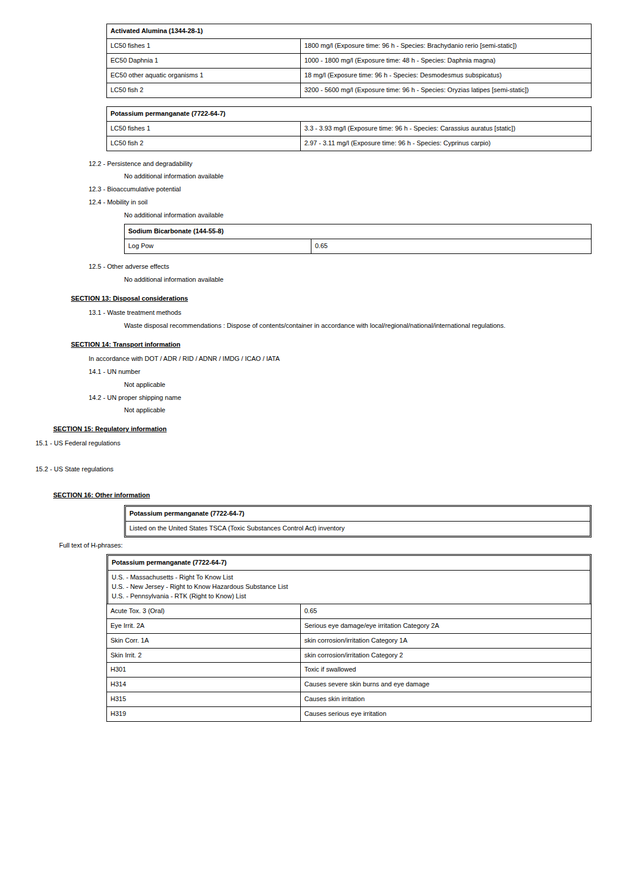| Activated Alumina (1344-28-1) |
| --- |
| LC50 fishes 1 | 1800 mg/l (Exposure time: 96 h - Species: Brachydanio rerio [semi-static]) |
| EC50 Daphnia 1 | 1000 - 1800 mg/l (Exposure time: 48 h - Species: Daphnia magna) |
| EC50 other aquatic organisms 1 | 18 mg/l (Exposure time: 96 h - Species: Desmodesmus subspicatus) |
| LC50 fish 2 | 3200 - 5600 mg/l (Exposure time: 96 h - Species: Oryzias latipes [semi-static]) |
| Potassium permanganate (7722-64-7) |
| --- |
| LC50 fishes 1 | 3.3 - 3.93 mg/l (Exposure time: 96 h - Species: Carassius auratus [static]) |
| LC50 fish 2 | 2.97 - 3.11 mg/l (Exposure time: 96 h - Species: Cyprinus carpio) |
12.2 - Persistence and degradability
No additional information available
12.3 - Bioaccumulative potential
12.4 - Mobility in soil
No additional information available
| Sodium Bicarbonate (144-55-8) |
| --- |
| Log Pow | 0.65 |
12.5 - Other adverse effects
No additional information available
SECTION 13: Disposal considerations
13.1 - Waste treatment methods
Waste disposal recommendations : Dispose of contents/container in accordance with local/regional/national/international regulations.
SECTION 14: Transport information
In accordance with DOT / ADR / RID / ADNR / IMDG / ICAO / IATA
14.1 - UN number
Not applicable
14.2 - UN proper shipping name
Not applicable
SECTION 15: Regulatory information
15.1 - US Federal regulations
15.2 - US State regulations
SECTION 16: Other information
| Potassium permanganate (7722-64-7) |
| Listed on the United States TSCA (Toxic Substances Control Act) inventory |
Full text of H-phrases:
| Potassium permanganate (7722-64-7) |
| U.S. - Massachusetts - Right To Know List U.S. - New Jersey - Right to Know Hazardous Substance List U.S. - Pennsylvania - RTK (Right to Know) List |
| Acute Tox. 3 (Oral) | 0.65 |
| Eye Irrit. 2A | Serious eye damage/eye irritation Category 2A |
| Skin Corr. 1A | skin corrosion/irritation Category 1A |
| Skin Irrit. 2 | skin corrosion/irritation Category 2 |
| H301 | Toxic if swallowed |
| H314 | Causes severe skin burns and eye damage |
| H315 | Causes skin irritation |
| H319 | Causes serious eye irritation |